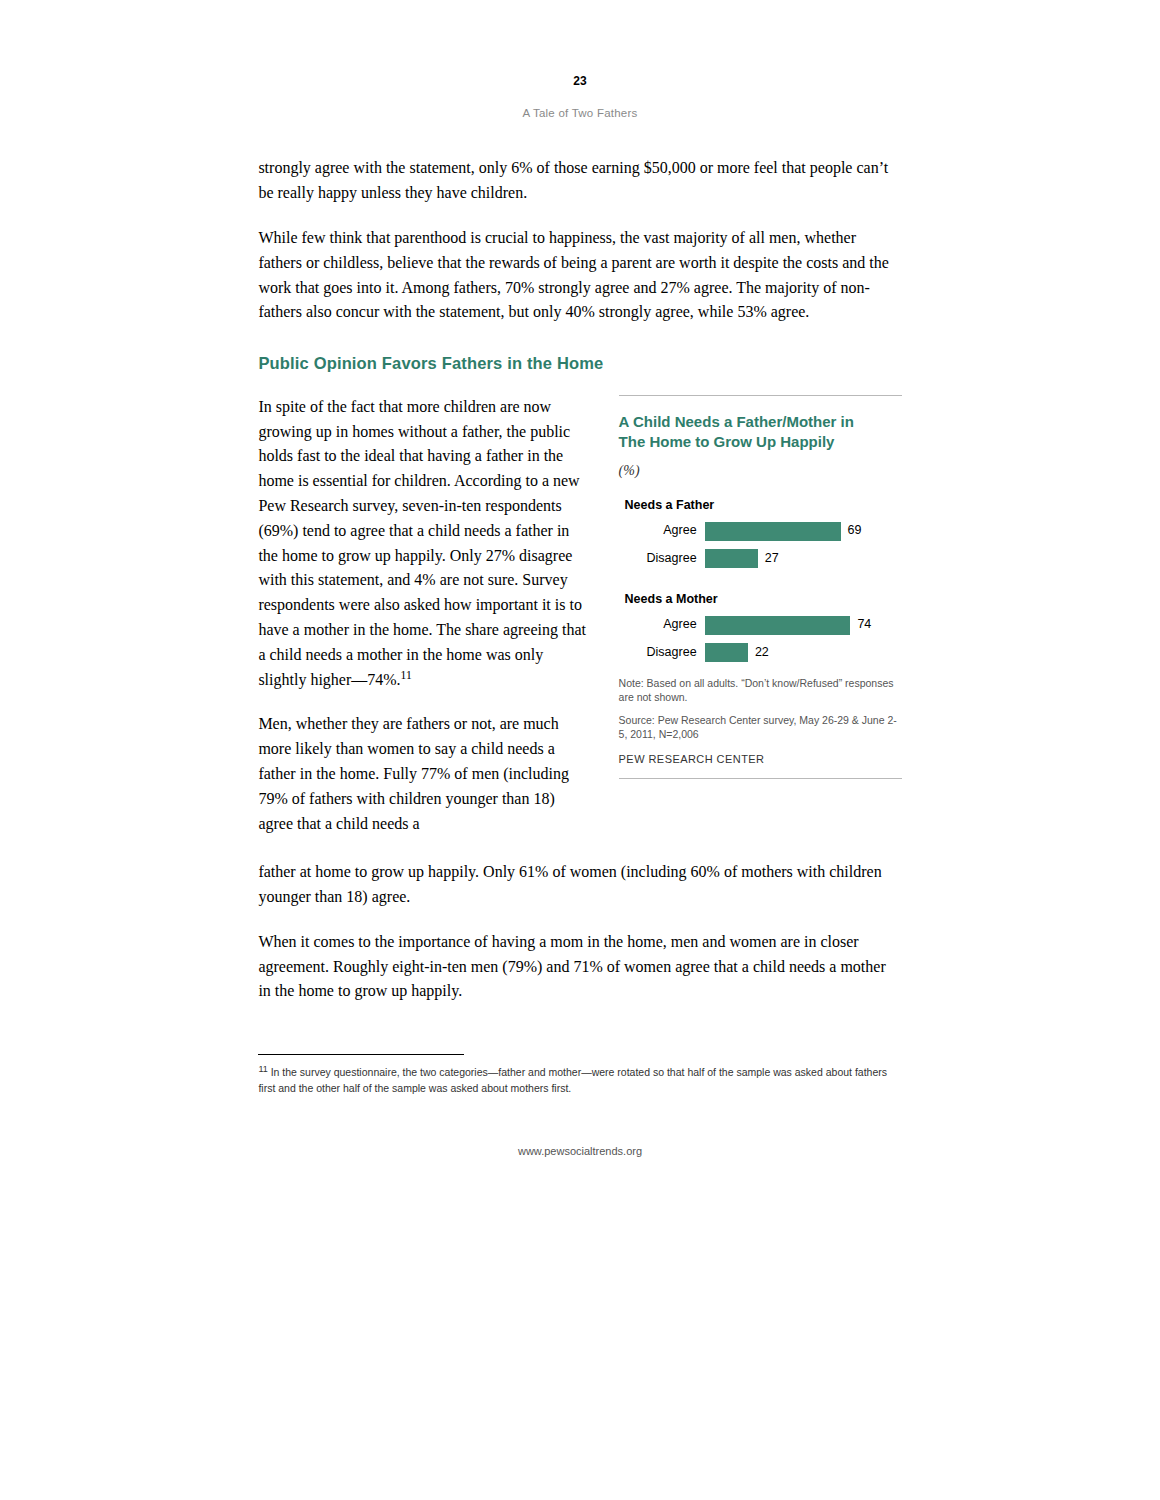23
A Tale of Two Fathers
strongly agree with the statement, only 6% of those earning $50,000 or more feel that people can’t be really happy unless they have children.
While few think that parenthood is crucial to happiness, the vast majority of all men, whether fathers or childless, believe that the rewards of being a parent are worth it despite the costs and the work that goes into it. Among fathers, 70% strongly agree and 27% agree. The majority of non-fathers also concur with the statement, but only 40% strongly agree, while 53% agree.
Public Opinion Favors Fathers in the Home
In spite of the fact that more children are now growing up in homes without a father, the public holds fast to the ideal that having a father in the home is essential for children. According to a new Pew Research survey, seven-in-ten respondents (69%) tend to agree that a child needs a father in the home to grow up happily. Only 27% disagree with this statement, and 4% are not sure. Survey respondents were also asked how important it is to have a mother in the home. The share agreeing that a child needs a mother in the home was only slightly higher—74%.11
Men, whether they are fathers or not, are much more likely than women to say a child needs a father in the home. Fully 77% of men (including 79% of fathers with children younger than 18) agree that a child needs a
A Child Needs a Father/Mother in
The Home to Grow Up Happily
(%)
Needs a Father
Agree
69
Disagree
27
Needs a Mother
Agree
74
Disagree
22
Note: Based on all adults. “Don’t know/Refused” responses are not shown.
Source: Pew Research Center survey, May 26-29 & June 2-5, 2011, N=2,006
PEW RESEARCH CENTER
father at home to grow up happily. Only 61% of women (including 60% of mothers with children younger than 18) agree.
When it comes to the importance of having a mom in the home, men and women are in closer agreement. Roughly eight-in-ten men (79%) and 71% of women agree that a child needs a mother in the home to grow up happily.
11 In the survey questionnaire, the two categories—father and mother—were rotated so that half of the sample was asked about fathers first and the other half of the sample was asked about mothers first.
www.pewsocialtrends.org